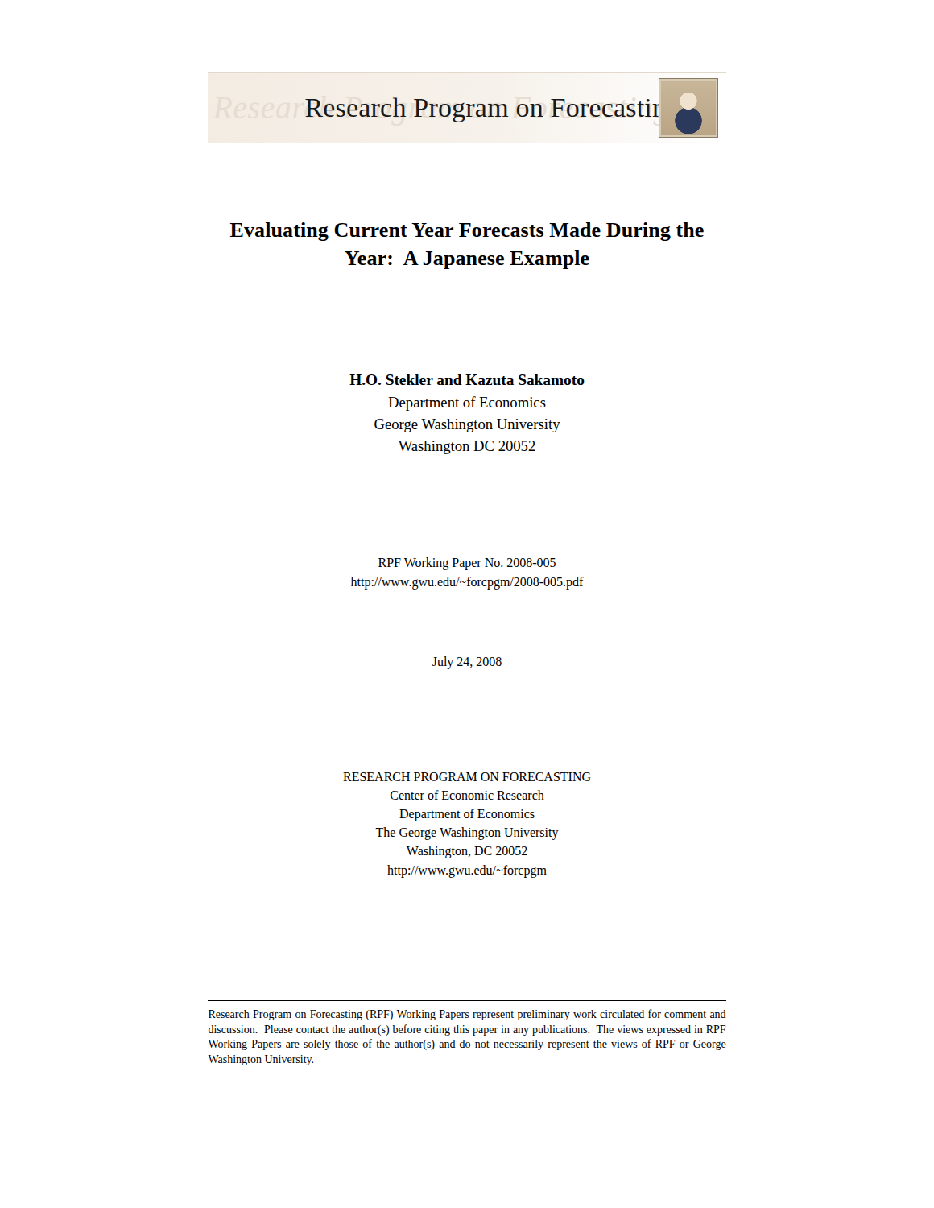Research Program on Forecasting
Research Program on Forecasting
Evaluating Current Year Forecasts Made During the
Year: A Japanese Example
H.O. Stekler and Kazuta Sakamoto
Department of Economics
George Washington University
Washington DC 20052
RPF Working Paper No. 2008-005
http://www.gwu.edu/~forcpgm/2008-005.pdf
July 24, 2008
RESEARCH PROGRAM ON FORECASTING
Center of Economic Research
Department of Economics
The George Washington University
Washington, DC 20052
http://www.gwu.edu/~forcpgm
Research Program on Forecasting (RPF) Working Papers represent preliminary work circulated for comment and discussion. Please contact the author(s) before citing this paper in any publications. The views expressed in RPF Working Papers are solely those of the author(s) and do not necessarily represent the views of RPF or George Washington University.